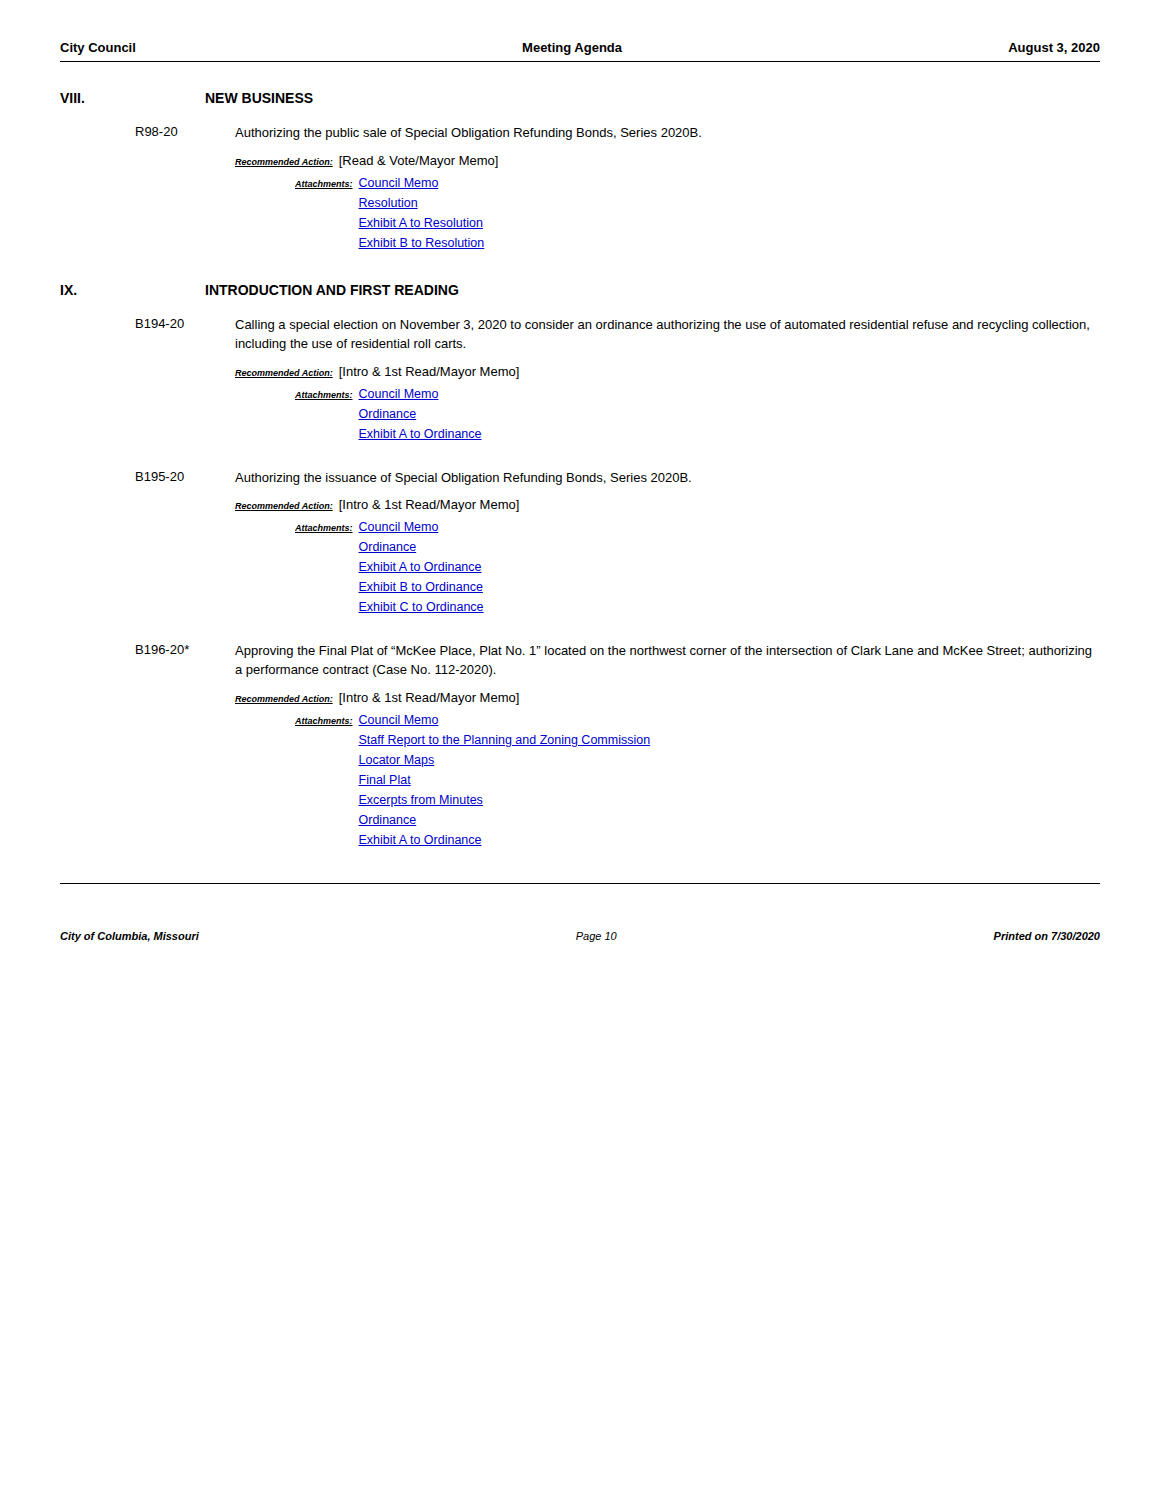City Council
Meeting Agenda
August 3, 2020
VIII. NEW BUSINESS
R98-20
Authorizing the public sale of Special Obligation Refunding Bonds, Series 2020B.
Recommended Action: [Read & Vote/Mayor Memo]
Attachments: Council Memo Resolution Exhibit A to Resolution Exhibit B to Resolution
IX. INTRODUCTION AND FIRST READING
B194-20
Calling a special election on November 3, 2020 to consider an ordinance authorizing the use of automated residential refuse and recycling collection, including the use of residential roll carts.
Recommended Action: [Intro & 1st Read/Mayor Memo]
Attachments: Council Memo Ordinance Exhibit A to Ordinance
B195-20
Authorizing the issuance of Special Obligation Refunding Bonds, Series 2020B.
Recommended Action: [Intro & 1st Read/Mayor Memo]
Attachments: Council Memo Ordinance Exhibit A to Ordinance Exhibit B to Ordinance Exhibit C to Ordinance
B196-20*
Approving the Final Plat of “McKee Place, Plat No. 1” located on the northwest corner of the intersection of Clark Lane and McKee Street; authorizing a performance contract (Case No. 112-2020).
Recommended Action: [Intro & 1st Read/Mayor Memo]
Attachments: Council Memo Staff Report to the Planning and Zoning Commission Locator Maps Final Plat Excerpts from Minutes Ordinance Exhibit A to Ordinance
City of Columbia, Missouri
Page 10
Printed on 7/30/2020